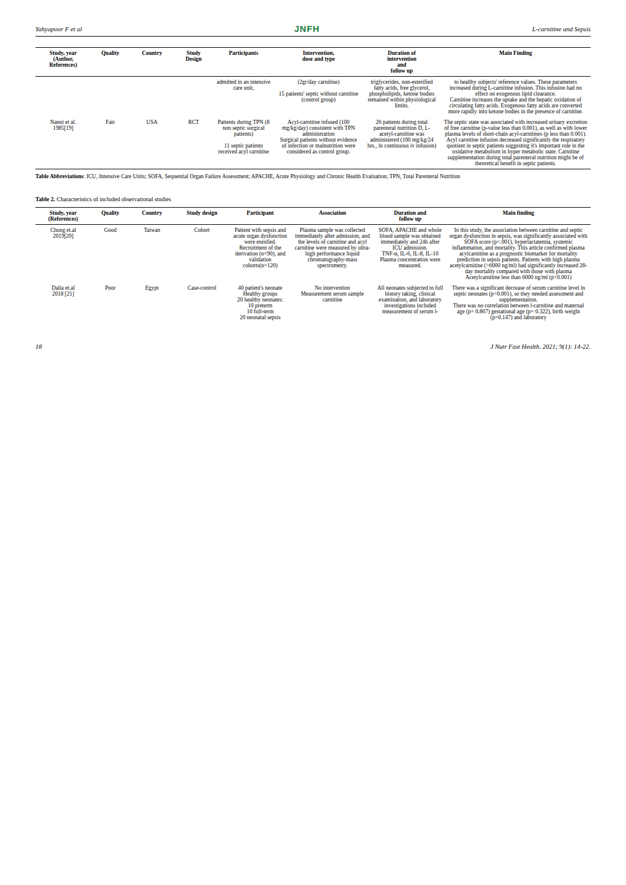Yahyapoor F et al
JNFH
L-carnitine and Sepsis
| Study, year (Author, References) | Quality | Country | Study Design | Participants | Intervention, dose and type | Duration of intervention and follow up | Main Finding |
| --- | --- | --- | --- | --- | --- | --- | --- |
| | | | | admitted in an intensive care unit, | (2gr/day carnitine) 15 patients' septic without carnitine (control group) | triglycerides, non-esterified fatty acids, free glycerol, phospholipids, ketone bodies remained within physiological limits. | to healthy subjects' reference values. These parameters increased during L-carnitine infusion. This infusion had no effect on exogenous lipid clearance. Carnitine increases the uptake and the hepatic oxidation of circulating fatty acids. Exogenous fatty acids are converted more rapidly into ketone bodies in the presence of carnitine. |
| Nanni et al. 1985[19] | Fair | USA | RCT | Patients during TPN (8 non septic surgical patients) 11 septic patients received acyl carnitine | Acyl-carnitine infused (100 mg/kg/day) consistent with TPN administration Surgical patients without evidence of infection or malnutrition were considered as control group. | 26 patients during total parenteral nutrition D, L-acetyl-carnitine was administered (100 mg/kg/24 hrs., in continuous iv infusion) | The septic state was associated with increased urinary excretion of free carnitine (p-value less than 0.001), as well as with lower plasma levels of short-chain acyl-carnitines (p less than 0.001). Acyl carnitine infusion decreased significantly the respiratory quotient in septic patients suggesting it's important role in the oxidative metabolism in hyper metabolic state. Carnitine supplementation during total parenteral nutrition might be of theoretical benefit in septic patients. |
Table Abbreviations: ICU, Intensive Care Units; SOFA, Sequential Organ Failure Assessment; APACHE, Acute Physiology and Chronic Health Evaluation; TPN, Total Parenteral Nutrition
Table 2. Characteristics of included observational studies
| Study, year (References) | Quality | Country | Study design | Participant | Association | Duration and follow up | Main finding |
| --- | --- | --- | --- | --- | --- | --- | --- |
| Chung et.al 2019[20] | Good | Taiwan | Cohort | Patient with sepsis and acute organ dysfunction were enrolled. Recruitment of the derivation (n=90), and validation cohorts(n=120) | Plasma sample was collected immediately after admission, and the levels of carnitine and acyl carnitine were measured by ultra-high performance liquid chromatography-mass spectrometry. | SOFA, APACHE and whole blood sample was obtained immediately and 24h after ICU admission. TNF-α, IL-6, IL-8, IL-10 Plasma concentration were measured. | In this study, the association between carnitine and septic organ dysfunction in sepsis, was significantly associated with SOFA score (p<.001), hyperlactatemia, systemic inflammation, and mortality. This article confirmed plasma acylcarnitine as a prognostic biomarker for mortality prediction in sepsis patients. Patients with high plasma acetylcarnitine (>6000 ng/ml) had significantly increased 28-day mortality compared with those with plasma Acetylcarnitine less than 6000 ng/ml (p<0.001) |
| Dalia et.al 2018 [21] | Poor | Egypt | Case-control | 40 patient's neonate Healthy groups 20 healthy neonates: 10 preterm 10 full-term 20 neonatal sepsis | No intervention Measurement serum sample carnitine | All neonates subjected to full history taking, clinical examination, and laboratory investigations included measurement of serum l- | There was a significant decrease of serum carnitine level in septic neonates (p<0.001), so they needed assessment and supplementation. There was no correlation between l-carnitine and maternal age (p= 0.867) gestational age (p= 0.322), birth weight (p=0.147) and laboratory |
18
J Nutr Fast Health. 2021; 9(1): 14-22.